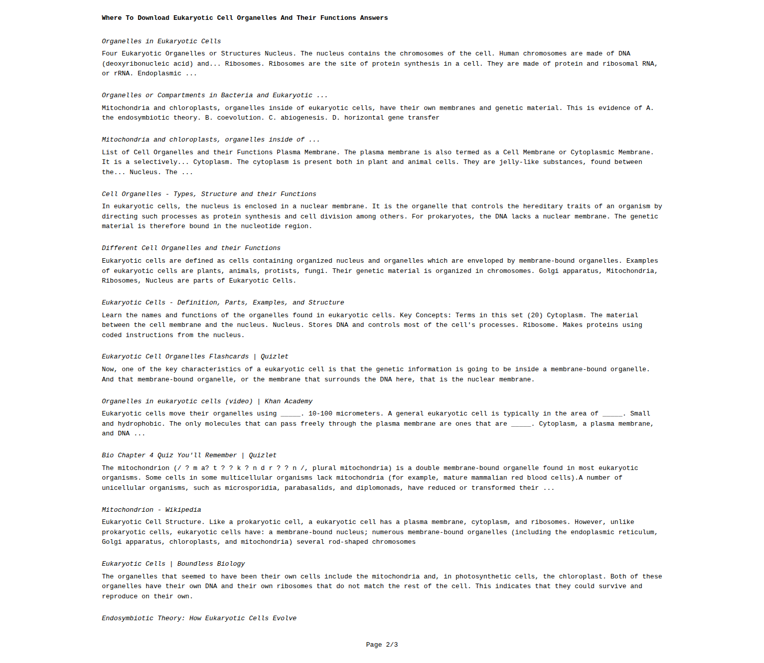Where To Download Eukaryotic Cell Organelles And Their Functions Answers
Organelles in Eukaryotic Cells
Four Eukaryotic Organelles or Structures Nucleus. The nucleus contains the chromosomes of the cell. Human chromosomes are made of DNA (deoxyribonucleic acid) and... Ribosomes. Ribosomes are the site of protein synthesis in a cell. They are made of protein and ribosomal RNA, or rRNA. Endoplasmic ...
Organelles or Compartments in Bacteria and Eukaryotic ...
Mitochondria and chloroplasts, organelles inside of eukaryotic cells, have their own membranes and genetic material. This is evidence of A. the endosymbiotic theory. B. coevolution. C. abiogenesis. D. horizontal gene transfer
Mitochondria and chloroplasts, organelles inside of ...
List of Cell Organelles and their Functions Plasma Membrane. The plasma membrane is also termed as a Cell Membrane or Cytoplasmic Membrane. It is a selectively... Cytoplasm. The cytoplasm is present both in plant and animal cells. They are jelly-like substances, found between the... Nucleus. The ...
Cell Organelles - Types, Structure and their Functions
In eukaryotic cells, the nucleus is enclosed in a nuclear membrane. It is the organelle that controls the hereditary traits of an organism by directing such processes as protein synthesis and cell division among others. For prokaryotes, the DNA lacks a nuclear membrane. The genetic material is therefore bound in the nucleotide region.
Different Cell Organelles and their Functions
Eukaryotic cells are defined as cells containing organized nucleus and organelles which are enveloped by membrane-bound organelles. Examples of eukaryotic cells are plants, animals, protists, fungi. Their genetic material is organized in chromosomes. Golgi apparatus, Mitochondria, Ribosomes, Nucleus are parts of Eukaryotic Cells.
Eukaryotic Cells - Definition, Parts, Examples, and Structure
Learn the names and functions of the organelles found in eukaryotic cells. Key Concepts: Terms in this set (20) Cytoplasm. The material between the cell membrane and the nucleus. Nucleus. Stores DNA and controls most of the cell's processes. Ribosome. Makes proteins using coded instructions from the nucleus.
Eukaryotic Cell Organelles Flashcards | Quizlet
Now, one of the key characteristics of a eukaryotic cell is that the genetic information is going to be inside a membrane-bound organelle. And that membrane-bound organelle, or the membrane that surrounds the DNA here, that is the nuclear membrane.
Organelles in eukaryotic cells (video) | Khan Academy
Eukaryotic cells move their organelles using _____. 10-100 micrometers. A general eukaryotic cell is typically in the area of _____. Small and hydrophobic. The only molecules that can pass freely through the plasma membrane are ones that are _____. Cytoplasm, a plasma membrane, and DNA ...
Bio Chapter 4 Quiz You'll Remember | Quizlet
The mitochondrion (/ ? m a? t ? ? k ? n d r ? ? n /, plural mitochondria) is a double membrane-bound organelle found in most eukaryotic organisms. Some cells in some multicellular organisms lack mitochondria (for example, mature mammalian red blood cells).A number of unicellular organisms, such as microsporidia, parabasalids, and diplomonads, have reduced or transformed their ...
Mitochondrion - Wikipedia
Eukaryotic Cell Structure. Like a prokaryotic cell, a eukaryotic cell has a plasma membrane, cytoplasm, and ribosomes. However, unlike prokaryotic cells, eukaryotic cells have: a membrane-bound nucleus; numerous membrane-bound organelles (including the endoplasmic reticulum, Golgi apparatus, chloroplasts, and mitochondria) several rod-shaped chromosomes
Eukaryotic Cells | Boundless Biology
The organelles that seemed to have been their own cells include the mitochondria and, in photosynthetic cells, the chloroplast. Both of these organelles have their own DNA and their own ribosomes that do not match the rest of the cell. This indicates that they could survive and reproduce on their own.
Endosymbiotic Theory: How Eukaryotic Cells Evolve
Page 2/3